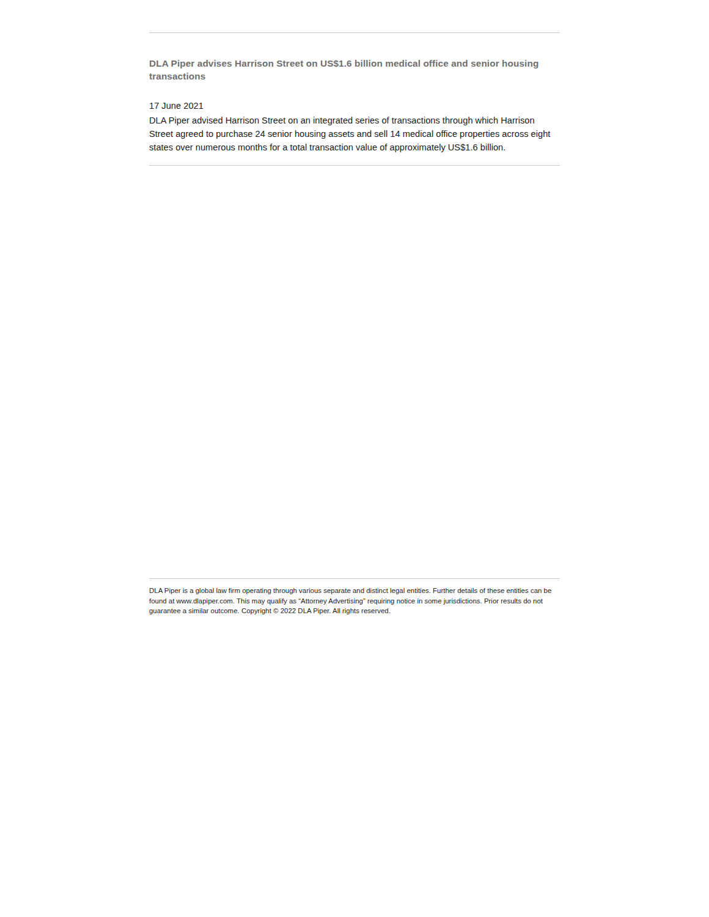DLA Piper advises Harrison Street on US$1.6 billion medical office and senior housing transactions
17 June 2021
DLA Piper advised Harrison Street on an integrated series of transactions through which Harrison Street agreed to purchase 24 senior housing assets and sell 14 medical office properties across eight states over numerous months for a total transaction value of approximately US$1.6 billion.
DLA Piper is a global law firm operating through various separate and distinct legal entities. Further details of these entities can be found at www.dlapiper.com. This may qualify as “Attorney Advertising” requiring notice in some jurisdictions. Prior results do not guarantee a similar outcome. Copyright © 2022 DLA Piper. All rights reserved.